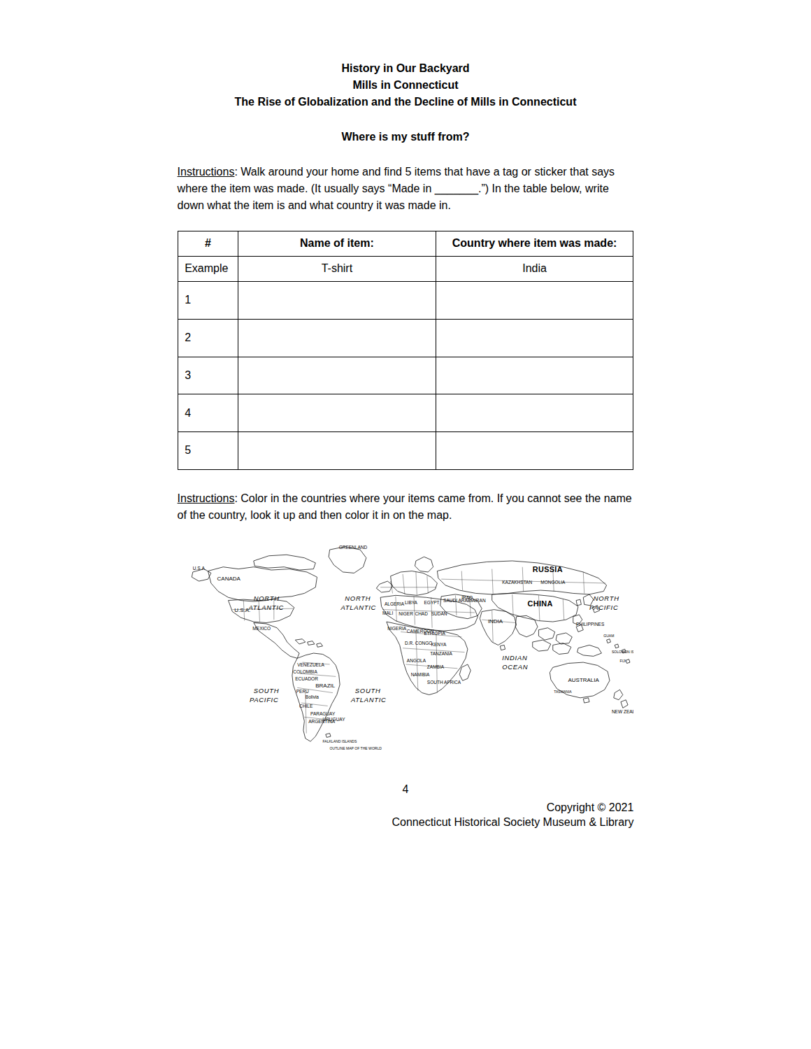History in Our Backyard
Mills in Connecticut
The Rise of Globalization and the Decline of Mills in Connecticut
Where is my stuff from?
Instructions: Walk around your home and find 5 items that have a tag or sticker that says where the item was made. (It usually says “Made in _______.”) In the table below, write down what the item is and what country it was made in.
| # | Name of item: | Country where item was made: |
| --- | --- | --- |
| Example | T-shirt | India |
| 1 | | |
| 2 | | |
| 3 | | |
| 4 | | |
| 5 | | |
Instructions: Color in the countries where your items came from. If you cannot see the name of the country, look it up and then color it in on the map.
Blank outline world map A black-and-white outline world map with country borders and labels for Greenland, Canada, U.S.A., Mexico, Brazil, Peru, Bolivia, Chile, Argentina, Uruguay, Russia, Kazakhstan, Mongolia, China, India, Iran, Iraq, Japan, Philippines, Indonesia, Australia, New Zealand, Algeria, Libya, Egypt, Sudan, Chad, Niger, Mali, Nigeria, Ethiopia, Kenya, Tanzania, Angola, Namibia, South Africa, Madagascar, and ocean labels for North Atlantic, South Atlantic, North Pacific, South Pacific, and Indian Ocean. GREENLAND U.S.A. CANADA U.S.A. MEXICO VENEZUELA COLOMBIA ECUADOR BRAZIL PERU Bolivia CHILE PARAGUAY ARGENTINA URUGUAY FALKLAND ISLANDS ALGERIA LIBYA EGYPT MALI NIGER CHAD SUDAN NIGERIA CAMEROON ETHIOPIA D.R. CONGO KENYA TANZANIA ANGOLA ZAMBIA NAMIBIA SOUTH AFRICA SAUDI ARABIA IRAQ IRAN RUSSIA KAZAKHSTAN MONGOLIA CHINA INDIA PHILIPPINES AUSTRALIA TASMANIA NEW ZEALAND GUAM SOLOMON ISLANDS FIJI NORTH ATLANTIC NORTH ATLANTIC NORTH PACIFIC INDIAN OCEAN SOUTH PACIFIC SOUTH ATLANTIC OUTLINE MAP OF THE WORLD
4
Copyright © 2021
Connecticut Historical Society Museum & Library